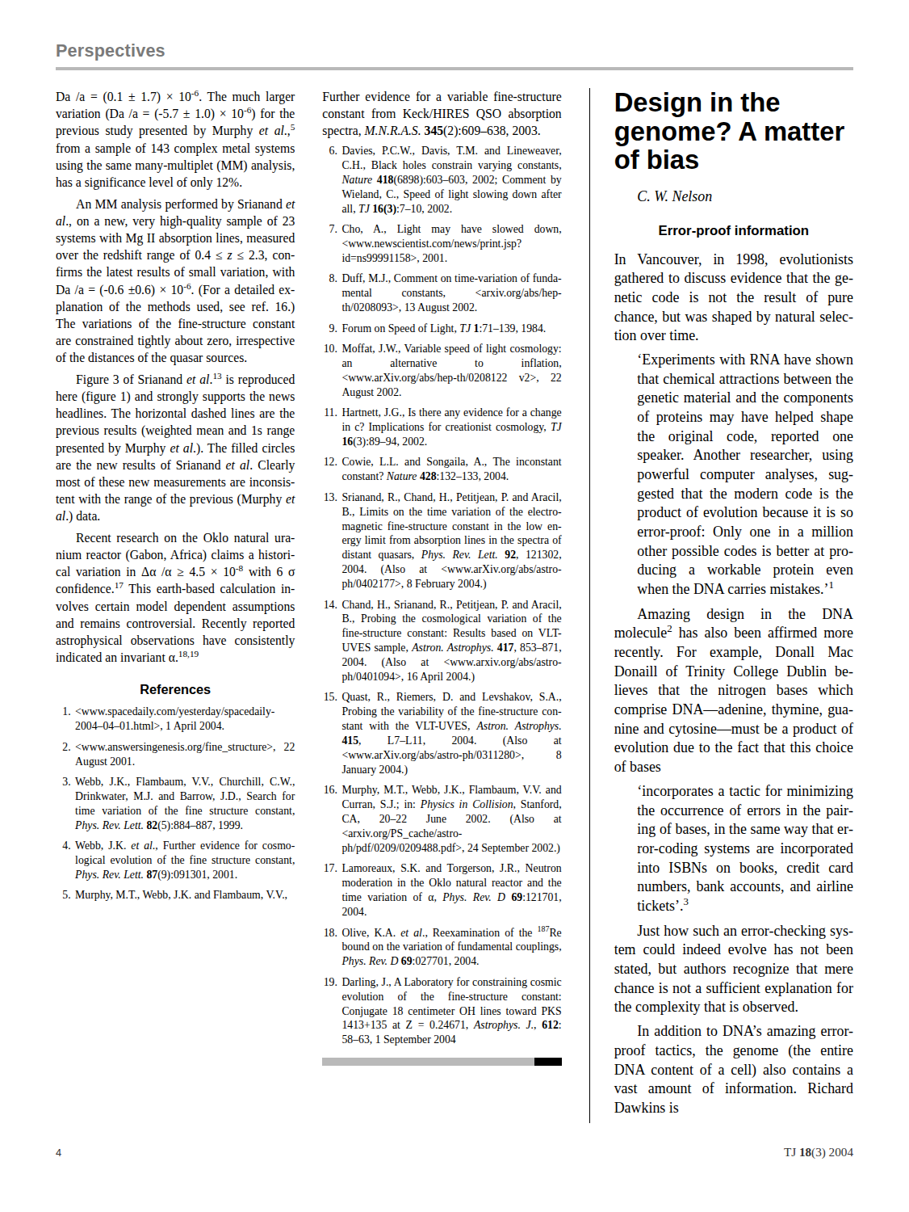Perspectives
Da /a = (0.1 ± 1.7) × 10-6. The much larger variation (Da /a = (-5.7 ± 1.0) × 10-6) for the previous study presented by Murphy et al.,5 from a sample of 143 complex metal systems using the same many-multiplet (MM) analysis, has a significance level of only 12%.
An MM analysis performed by Srianand et al., on a new, very high-quality sample of 23 systems with Mg II absorption lines, measured over the redshift range of 0.4 ≤ z ≤ 2.3, confirms the latest results of small variation, with Da /a = (-0.6 ±0.6) × 10-6. (For a detailed explanation of the methods used, see ref. 16.) The variations of the fine-structure constant are constrained tightly about zero, irrespective of the distances of the quasar sources.
Figure 3 of Srianand et al.13 is reproduced here (figure 1) and strongly supports the news headlines. The horizontal dashed lines are the previous results (weighted mean and 1s range presented by Murphy et al.). The filled circles are the new results of Srianand et al. Clearly most of these new measurements are inconsistent with the range of the previous (Murphy et al.) data.
Recent research on the Oklo natural uranium reactor (Gabon, Africa) claims a historical variation in Δα /α ≥ 4.5 × 10-8 with 6 σ confidence.17 This earth-based calculation involves certain model dependent assumptions and remains controversial. Recently reported astrophysical observations have consistently indicated an invariant α.18,19
References
<www.spacedaily.com/yesterday/spacedaily-2004–04–01.html>, 1 April 2004.
<www.answersingenesis.org/fine_structure>, 22 August 2001.
Webb, J.K., Flambaum, V.V., Churchill, C.W., Drinkwater, M.J. and Barrow, J.D., Search for time variation of the fine structure constant, Phys. Rev. Lett. 82(5):884–887, 1999.
Webb, J.K. et al., Further evidence for cosmological evolution of the fine structure constant, Phys. Rev. Lett. 87(9):091301, 2001.
Murphy, M.T., Webb, J.K. and Flambaum, V.V.,
Further evidence for a variable fine-structure constant from Keck/HIRES QSO absorption spectra, M.N.R.A.S. 345(2):609–638, 2003.
Davies, P.C.W., Davis, T.M. and Lineweaver, C.H., Black holes constrain varying constants, Nature 418(6898):603–603, 2002; Comment by Wieland, C., Speed of light slowing down after all, TJ 16(3):7–10, 2002.
Cho, A., Light may have slowed down, <www.newscientist.com/news/print.jsp?id=ns99991158>, 2001.
Duff, M.J., Comment on time-variation of fundamental constants, <arxiv.org/abs/hep-th/0208093>, 13 August 2002.
Forum on Speed of Light, TJ 1:71–139, 1984.
Moffat, J.W., Variable speed of light cosmology: an alternative to inflation, <www.arXiv.org/abs/hep-th/0208122 v2>, 22 August 2002.
Hartnett, J.G., Is there any evidence for a change in c? Implications for creationist cosmology, TJ 16(3):89–94, 2002.
Cowie, L.L. and Songaila, A., The inconstant constant? Nature 428:132–133, 2004.
Srianand, R., Chand, H., Petitjean, P. and Aracil, B., Limits on the time variation of the electromagnetic fine-structure constant in the low energy limit from absorption lines in the spectra of distant quasars, Phys. Rev. Lett. 92, 121302, 2004. (Also at <www.arXiv.org/abs/astro-ph/0402177>, 8 February 2004.)
Chand, H., Srianand, R., Petitjean, P. and Aracil, B., Probing the cosmological variation of the fine-structure constant: Results based on VLT-UVES sample, Astron. Astrophys. 417, 853–871, 2004. (Also at <www.arxiv.org/abs/astro-ph/0401094>, 16 April 2004.)
Quast, R., Riemers, D. and Levshakov, S.A., Probing the variability of the fine-structure constant with the VLT-UVES, Astron. Astrophys. 415, L7–L11, 2004. (Also at <www.arXiv.org/abs/astro-ph/0311280>, 8 January 2004.)
Murphy, M.T., Webb, J.K., Flambaum, V.V. and Curran, S.J.; in: Physics in Collision, Stanford, CA, 20–22 June 2002. (Also at <arxiv.org/PS_cache/astro-ph/pdf/0209/0209488.pdf>, 24 September 2002.)
Lamoreaux, S.K. and Torgerson, J.R., Neutron moderation in the Oklo natural reactor and the time variation of α, Phys. Rev. D 69:121701, 2004.
Olive, K.A. et al., Reexamination of the 187Re bound on the variation of fundamental couplings, Phys. Rev. D 69:027701, 2004.
Darling, J., A Laboratory for constraining cosmic evolution of the fine-structure constant: Conjugate 18 centimeter OH lines toward PKS 1413+135 at Z = 0.24671, Astrophys. J., 612: 58–63, 1 September 2004
Design in the genome? A matter of bias
C. W. Nelson
Error-proof information
In Vancouver, in 1998, evolutionists gathered to discuss evidence that the genetic code is not the result of pure chance, but was shaped by natural selection over time.
‘Experiments with RNA have shown that chemical attractions between the genetic material and the components of proteins may have helped shape the original code, reported one speaker. Another researcher, using powerful computer analyses, suggested that the modern code is the product of evolution because it is so error-proof: Only one in a million other possible codes is better at producing a workable protein even when the DNA carries mistakes.’1
Amazing design in the DNA molecule2 has also been affirmed more recently. For example, Donall Mac Donaill of Trinity College Dublin believes that the nitrogen bases which comprise DNA—adenine, thymine, guanine and cytosine—must be a product of evolution due to the fact that this choice of bases
‘incorporates a tactic for minimizing the occurrence of errors in the pairing of bases, in the same way that error-coding systems are incorporated into ISBNs on books, credit card numbers, bank accounts, and airline tickets’.3
Just how such an error-checking system could indeed evolve has not been stated, but authors recognize that mere chance is not a sufficient explanation for the complexity that is observed.
In addition to DNA’s amazing error-proof tactics, the genome (the entire DNA content of a cell) also contains a vast amount of information. Richard Dawkins is
4
TJ 18(3) 2004